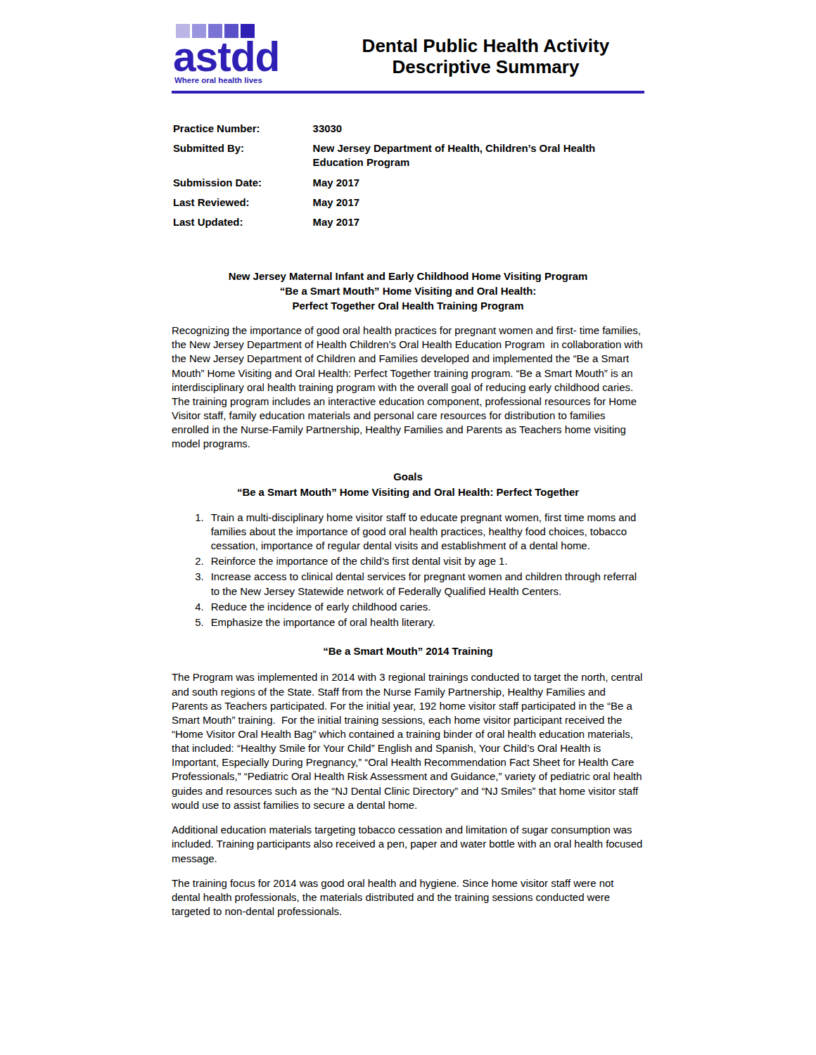astdd
Where oral health lives
Dental Public Health Activity
Descriptive Summary
| Practice Number: | 33030 |
| Submitted By: | New Jersey Department of Health, Children’s Oral Health Education Program |
| Submission Date: | May 2017 |
| Last Reviewed: | May 2017 |
| Last Updated: | May 2017 |
New Jersey Maternal Infant and Early Childhood Home Visiting Program
“Be a Smart Mouth” Home Visiting and Oral Health:
Perfect Together Oral Health Training Program
Recognizing the importance of good oral health practices for pregnant women and first- time families, the New Jersey Department of Health Children’s Oral Health Education Program in collaboration with the New Jersey Department of Children and Families developed and implemented the “Be a Smart Mouth” Home Visiting and Oral Health: Perfect Together training program. “Be a Smart Mouth” is an interdisciplinary oral health training program with the overall goal of reducing early childhood caries. The training program includes an interactive education component, professional resources for Home Visitor staff, family education materials and personal care resources for distribution to families enrolled in the Nurse-Family Partnership, Healthy Families and Parents as Teachers home visiting model programs.
Goals
“Be a Smart Mouth” Home Visiting and Oral Health: Perfect Together
Train a multi-disciplinary home visitor staff to educate pregnant women, first time moms and families about the importance of good oral health practices, healthy food choices, tobacco cessation, importance of regular dental visits and establishment of a dental home.
Reinforce the importance of the child’s first dental visit by age 1.
Increase access to clinical dental services for pregnant women and children through referral to the New Jersey Statewide network of Federally Qualified Health Centers.
Reduce the incidence of early childhood caries.
Emphasize the importance of oral health literary.
“Be a Smart Mouth” 2014 Training
The Program was implemented in 2014 with 3 regional trainings conducted to target the north, central and south regions of the State. Staff from the Nurse Family Partnership, Healthy Families and Parents as Teachers participated. For the initial year, 192 home visitor staff participated in the “Be a Smart Mouth” training. For the initial training sessions, each home visitor participant received the “Home Visitor Oral Health Bag” which contained a training binder of oral health education materials, that included: “Healthy Smile for Your Child” English and Spanish, Your Child’s Oral Health is Important, Especially During Pregnancy,” “Oral Health Recommendation Fact Sheet for Health Care Professionals,” “Pediatric Oral Health Risk Assessment and Guidance,” variety of pediatric oral health guides and resources such as the “NJ Dental Clinic Directory” and “NJ Smiles” that home visitor staff would use to assist families to secure a dental home.
Additional education materials targeting tobacco cessation and limitation of sugar consumption was included. Training participants also received a pen, paper and water bottle with an oral health focused message.
The training focus for 2014 was good oral health and hygiene. Since home visitor staff were not dental health professionals, the materials distributed and the training sessions conducted were targeted to non-dental professionals.